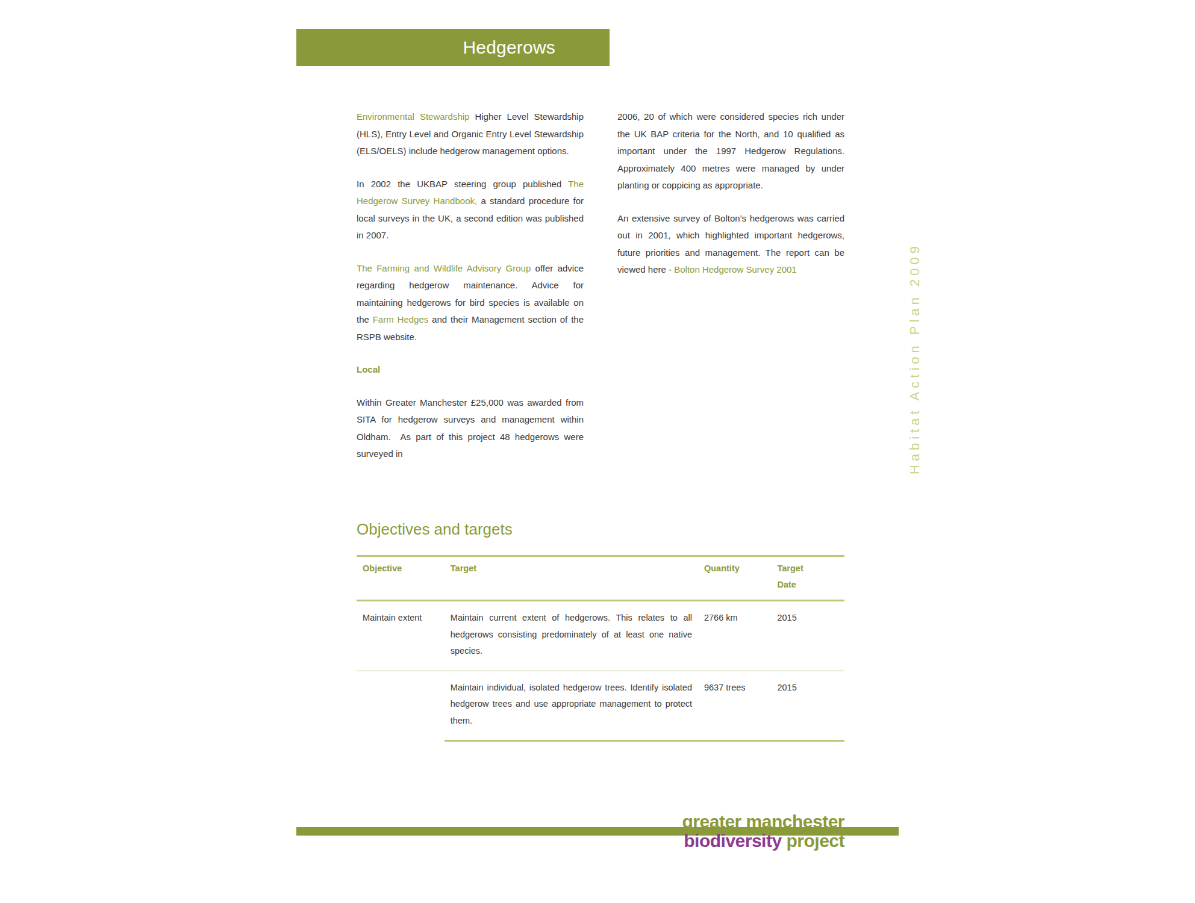Habitat Action Plan 2009
Hedgerows
Environmental Stewardship Higher Level Stewardship (HLS), Entry Level and Organic Entry Level Stewardship (ELS/OELS) include hedgerow management options.
In 2002 the UKBAP steering group published The Hedgerow Survey Handbook, a standard procedure for local surveys in the UK, a second edition was published in 2007.
The Farming and Wildlife Advisory Group offer advice regarding hedgerow maintenance. Advice for maintaining hedgerows for bird species is available on the Farm Hedges and their Management section of the RSPB website.
Local
Within Greater Manchester £25,000 was awarded from SITA for hedgerow surveys and management within Oldham. As part of this project 48 hedgerows were surveyed in
2006, 20 of which were considered species rich under the UK BAP criteria for the North, and 10 qualified as important under the 1997 Hedgerow Regulations. Approximately 400 metres were managed by under planting or coppicing as appropriate.
An extensive survey of Bolton’s hedgerows was carried out in 2001, which highlighted important hedgerows, future priorities and management. The report can be viewed here - Bolton Hedgerow Survey 2001
Objectives and targets
| Objective | Target | Quantity | Target Date |
| --- | --- | --- | --- |
| Maintain extent | Maintain current extent of hedgerows. This relates to all hedgerows consisting predominately of at least one native species. | 2766 km | 2015 |
| | Maintain individual, isolated hedgerow trees. Identify isolated hedgerow trees and use appropriate management to protect them. | 9637 trees | 2015 |
greater manchester
biodiversity project